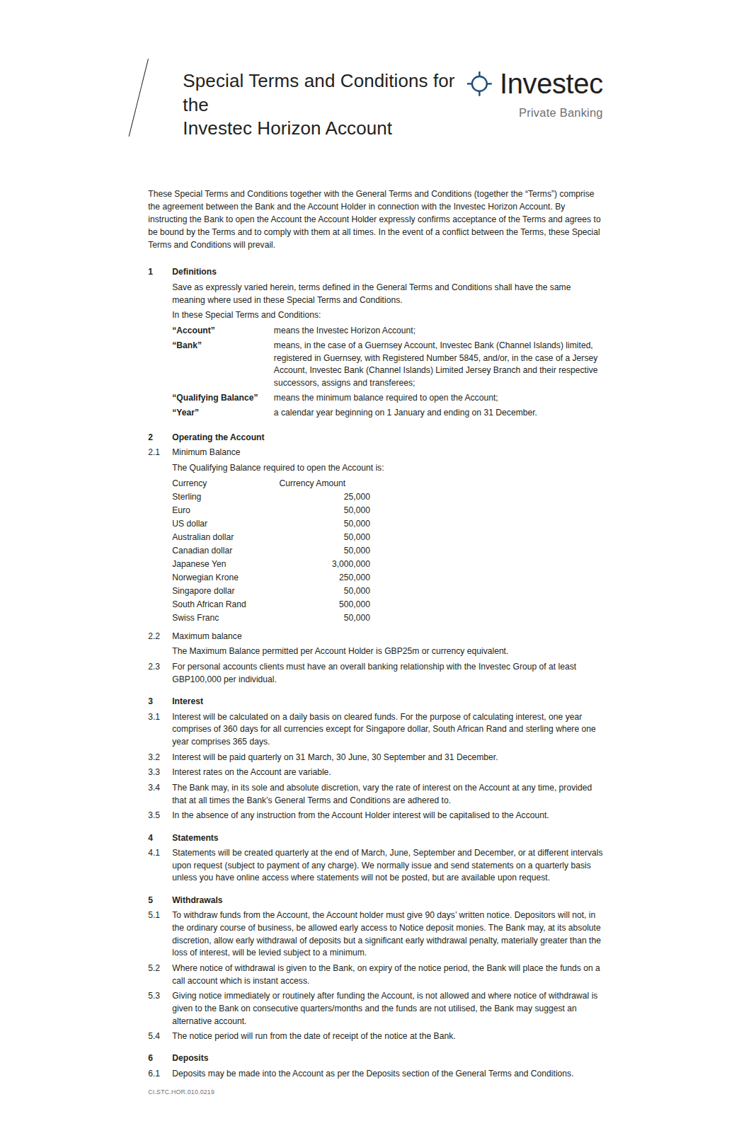Special Terms and Conditions for the
Investec Horizon Account
Investec
Private Banking
These Special Terms and Conditions together with the General Terms and Conditions (together the “Terms”) comprise the agreement between the Bank and the Account Holder in connection with the Investec Horizon Account. By instructing the Bank to open the Account the Account Holder expressly confirms acceptance of the Terms and agrees to be bound by the Terms and to comply with them at all times. In the event of a conflict between the Terms, these Special Terms and Conditions will prevail.
1
Definitions
Save as expressly varied herein, terms defined in the General Terms and Conditions shall have the same meaning where used in these Special Terms and Conditions.
In these Special Terms and Conditions:
| “Account” | means the Investec Horizon Account; |
| “Bank” | means, in the case of a Guernsey Account, Investec Bank (Channel Islands) limited, registered in Guernsey, with Registered Number 5845, and/or, in the case of a Jersey Account, Investec Bank (Channel Islands) Limited Jersey Branch and their respective successors, assigns and transferees; |
| “Qualifying Balance” | means the minimum balance required to open the Account; |
| “Year” | a calendar year beginning on 1 January and ending on 31 December. |
2
Operating the Account
2.1
Minimum Balance
The Qualifying Balance required to open the Account is:
| Currency | Currency Amount |
| Sterling | 25,000 |
| Euro | 50,000 |
| US dollar | 50,000 |
| Australian dollar | 50,000 |
| Canadian dollar | 50,000 |
| Japanese Yen | 3,000,000 |
| Norwegian Krone | 250,000 |
| Singapore dollar | 50,000 |
| South African Rand | 500,000 |
| Swiss Franc | 50,000 |
2.2
Maximum balance
The Maximum Balance permitted per Account Holder is GBP25m or currency equivalent.
2.3
For personal accounts clients must have an overall banking relationship with the Investec Group of at least GBP100,000 per individual.
3
Interest
3.1
Interest will be calculated on a daily basis on cleared funds. For the purpose of calculating interest, one year comprises of 360 days for all currencies except for Singapore dollar, South African Rand and sterling where one year comprises 365 days.
3.2
Interest will be paid quarterly on 31 March, 30 June, 30 September and 31 December.
3.3
Interest rates on the Account are variable.
3.4
The Bank may, in its sole and absolute discretion, vary the rate of interest on the Account at any time, provided that at all times the Bank’s General Terms and Conditions are adhered to.
3.5
In the absence of any instruction from the Account Holder interest will be capitalised to the Account.
4
Statements
4.1
Statements will be created quarterly at the end of March, June, September and December, or at different intervals upon request (subject to payment of any charge). We normally issue and send statements on a quarterly basis unless you have online access where statements will not be posted, but are available upon request.
5
Withdrawals
5.1
To withdraw funds from the Account, the Account holder must give 90 days’ written notice. Depositors will not, in the ordinary course of business, be allowed early access to Notice deposit monies. The Bank may, at its absolute discretion, allow early withdrawal of deposits but a significant early withdrawal penalty, materially greater than the loss of interest, will be levied subject to a minimum.
5.2
Where notice of withdrawal is given to the Bank, on expiry of the notice period, the Bank will place the funds on a call account which is instant access.
5.3
Giving notice immediately or routinely after funding the Account, is not allowed and where notice of withdrawal is given to the Bank on consecutive quarters/months and the funds are not utilised, the Bank may suggest an alternative account.
5.4
The notice period will run from the date of receipt of the notice at the Bank.
6
Deposits
6.1
Deposits may be made into the Account as per the Deposits section of the General Terms and Conditions.
CI.STC.HOR.010.0219